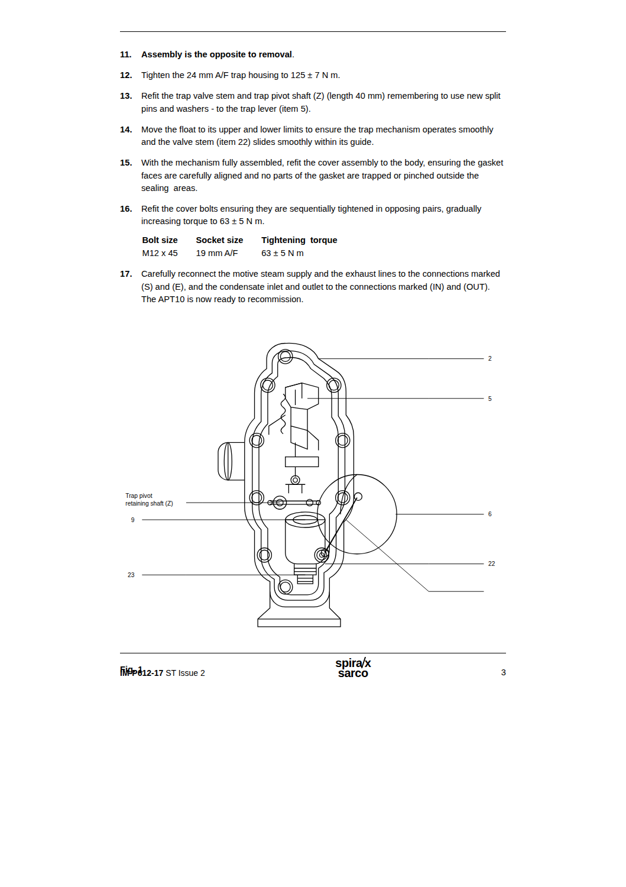11. Assembly is the opposite to removal.
12. Tighten the 24 mm A/F trap housing to 125 ± 7 N m.
13. Refit the trap valve stem and trap pivot shaft (Z) (length 40 mm) remembering to use new split pins and washers - to the trap lever (item 5).
14. Move the float to its upper and lower limits to ensure the trap mechanism operates smoothly and the valve stem (item 22) slides smoothly within its guide.
15. With the mechanism fully assembled, refit the cover assembly to the body, ensuring the gasket faces are carefully aligned and no parts of the gasket are trapped or pinched outside the sealing areas.
16. Refit the cover bolts ensuring they are sequentially tightened in opposing pairs, gradually increasing torque to 63 ± 5 N m.
| Bolt size | Socket size | Tightening torque |
| M12 x 45 | 19 mm A/F | 63 ± 5 N m |
17. Carefully reconnect the motive steam supply and the exhaust lines to the connections marked (S) and (E), and the condensate inlet and outlet to the connections marked (IN) and (OUT). The APT10 is now ready to recommission.
2 5 6 22 9 23 Trap pivot retaining shaft (Z)
Fig. 1
IM-P612-17 ST Issue 2
spira x sarco
3